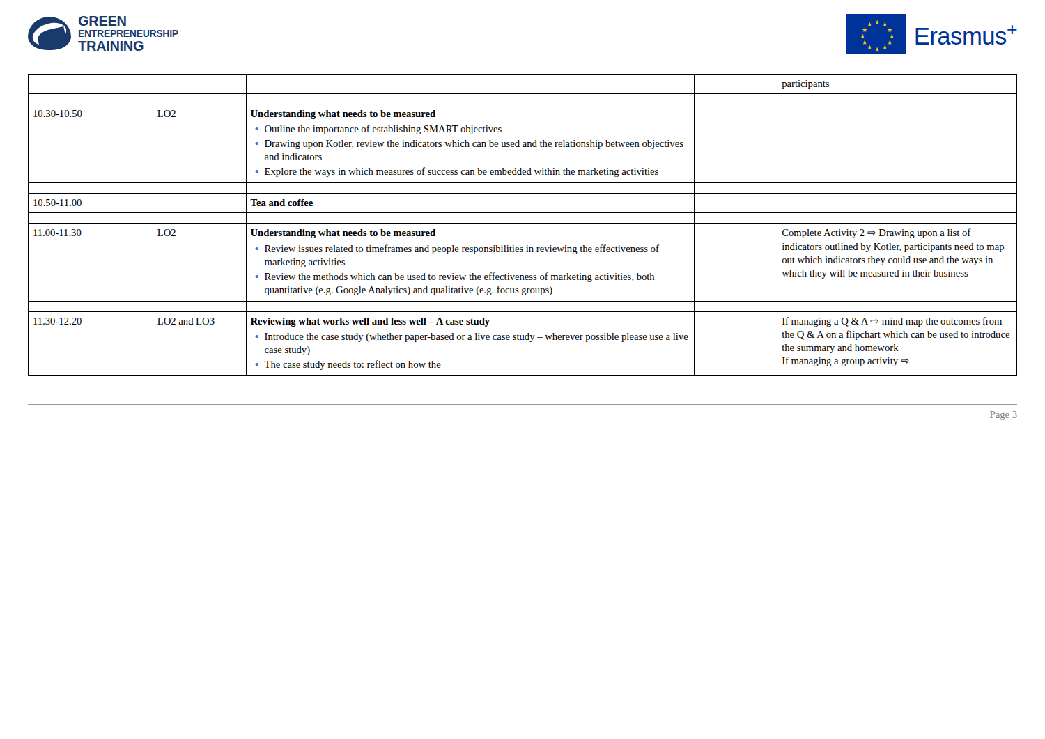GREEN
ENTREPRENEURSHIP
TRAINING
★ ★ ★ ★ ★ ★ ★ ★ ★ ★ ★ ★
Erasmus+
| | | | | participants |
| 10.30-10.50 | LO2 | Understanding what needs to be measured Outline the importance of establishing SMART objectives Drawing upon Kotler, review the indicators which can be used and the relationship between objectives and indicators Explore the ways in which measures of success can be embedded within the marketing activities | | |
| 10.50-11.00 | | Tea and coffee | | |
| 11.00-11.30 | LO2 | Understanding what needs to be measured Review issues related to timeframes and people responsibilities in reviewing the effectiveness of marketing activities Review the methods which can be used to review the effectiveness of marketing activities, both quantitative (e.g. Google Analytics) and qualitative (e.g. focus groups) | | Complete Activity 2 ⇨ Drawing upon a list of indicators outlined by Kotler, participants need to map out which indicators they could use and the ways in which they will be measured in their business |
| 11.30-12.20 | LO2 and LO3 | Reviewing what works well and less well – A case study Introduce the case study (whether paper-based or a live case study – wherever possible please use a live case study) The case study needs to: reflect on how the | | If managing a Q & A ⇨ mind map the outcomes from the Q & A on a flipchart which can be used to introduce the summary and homework If managing a group activity ⇨ |
Page 3